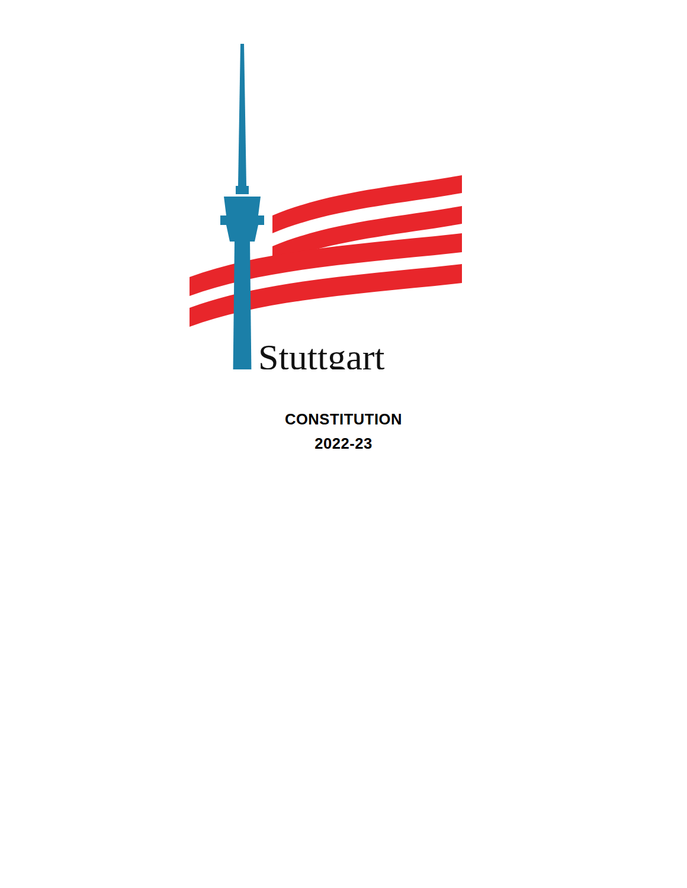Stuttgart Community Spouses' Club logo A stylized blue Stuttgart TV tower with four wavy red stripes sweeping to the right, above the club name set in a black serif typeface. Stuttgart Community Spouses’ Club
Stuttgart Community Spouses' Club
CONSTITUTION 2022-23